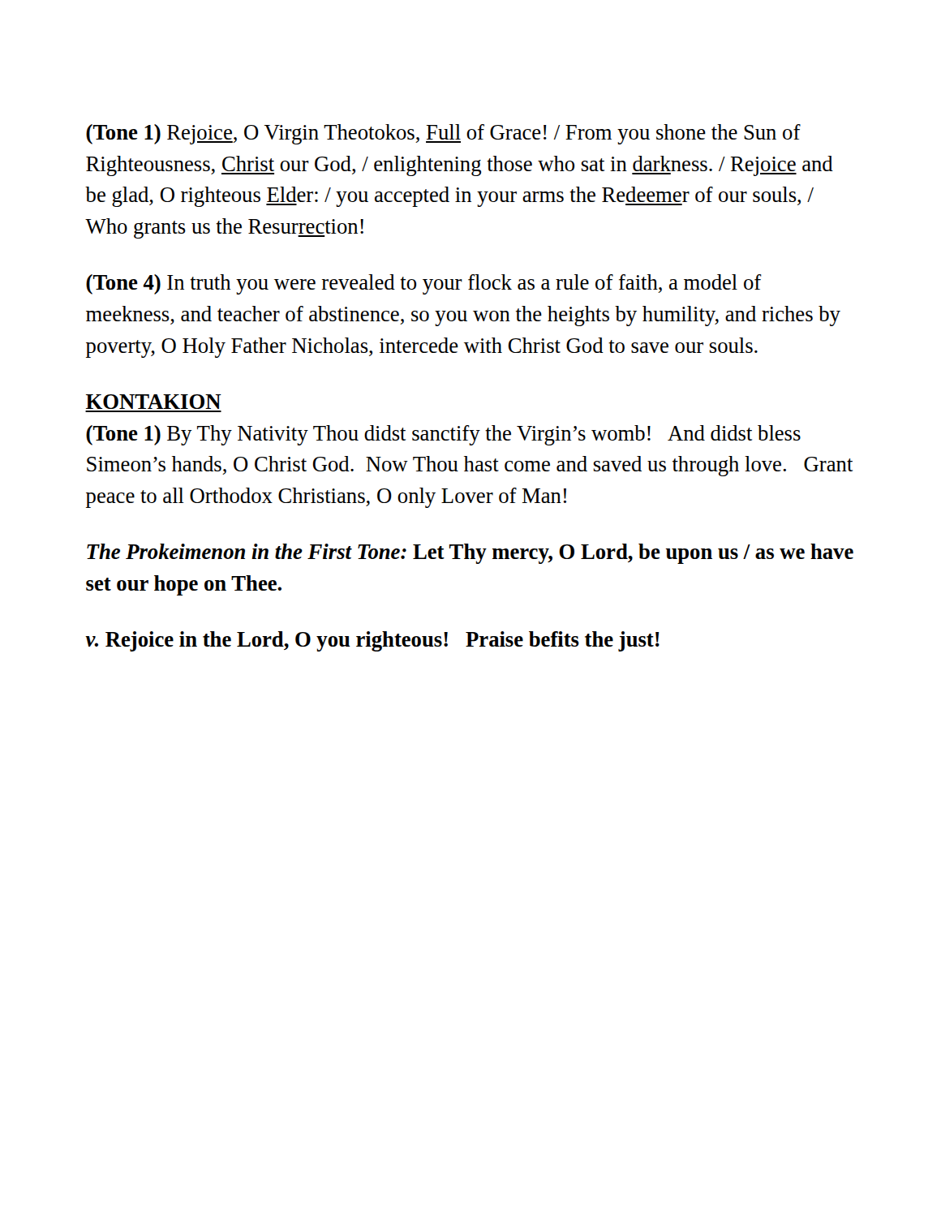(Tone 1) Rejoice, O Virgin Theotokos, Full of Grace! / From you shone the Sun of Righteousness, Christ our God, / enlightening those who sat in darkness. / Rejoice and be glad, O righteous Elder: / you accepted in your arms the Redeemer of our souls, / Who grants us the Resurrection!
(Tone 4) In truth you were revealed to your flock as a rule of faith, a model of meekness, and teacher of abstinence, so you won the heights by humility, and riches by poverty, O Holy Father Nicholas, intercede with Christ God to save our souls.
KONTAKION
(Tone 1) By Thy Nativity Thou didst sanctify the Virgin’s womb! And didst bless Simeon’s hands, O Christ God. Now Thou hast come and saved us through love. Grant peace to all Orthodox Christians, O only Lover of Man!
The Prokeimenon in the First Tone: Let Thy mercy, O Lord, be upon us / as we have set our hope on Thee.
v. Rejoice in the Lord, O you righteous! Praise befits the just!